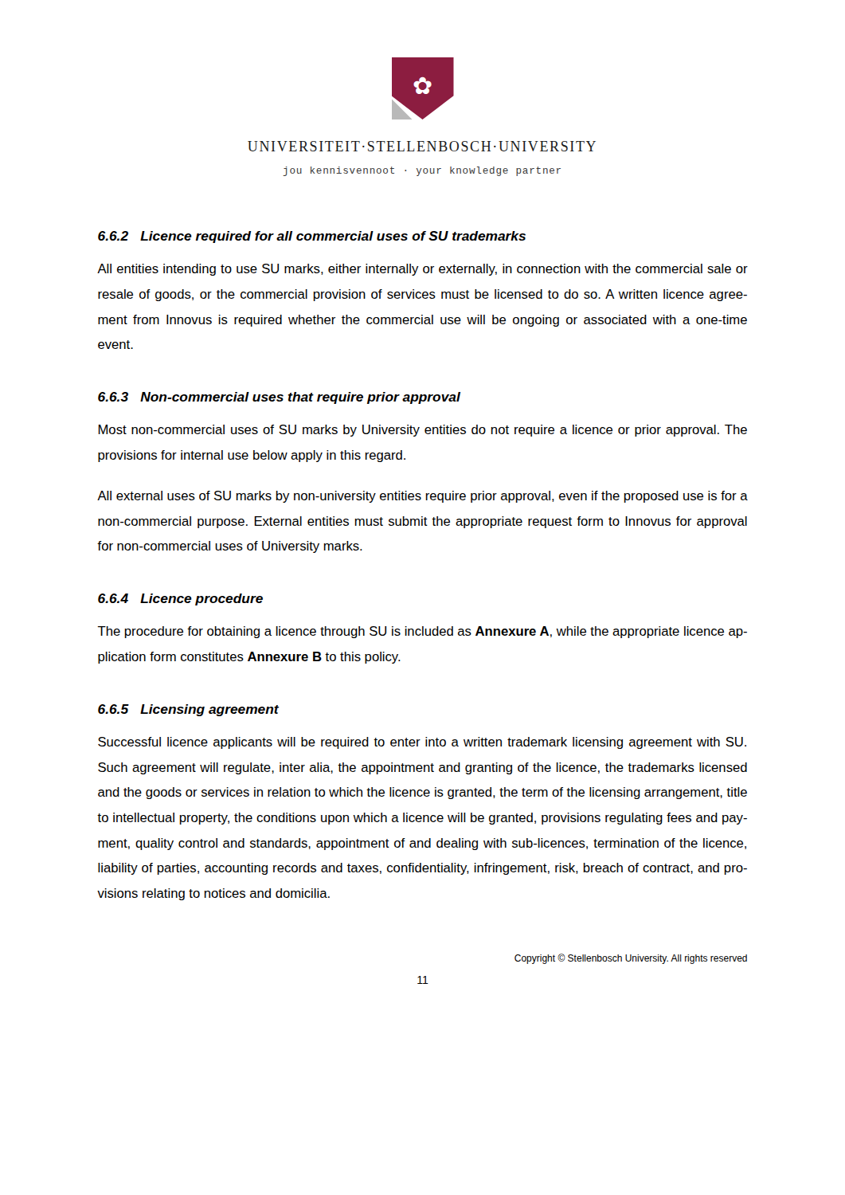✿
UNIVERSITEIT·STELLENBOSCH·UNIVERSITY
jou kennisvennoot · your knowledge partner
6.6.2 Licence required for all commercial uses of SU trademarks
All entities intending to use SU marks, either internally or externally, in connection with the commercial sale or resale of goods, or the commercial provision of services must be licensed to do so. A written licence agreement from Innovus is required whether the commercial use will be ongoing or associated with a one-time event.
6.6.3 Non-commercial uses that require prior approval
Most non-commercial uses of SU marks by University entities do not require a licence or prior approval. The provisions for internal use below apply in this regard.
All external uses of SU marks by non-university entities require prior approval, even if the proposed use is for a non-commercial purpose. External entities must submit the appropriate request form to Innovus for approval for non-commercial uses of University marks.
6.6.4 Licence procedure
The procedure for obtaining a licence through SU is included as Annexure A, while the appropriate licence application form constitutes Annexure B to this policy.
6.6.5 Licensing agreement
Successful licence applicants will be required to enter into a written trademark licensing agreement with SU. Such agreement will regulate, inter alia, the appointment and granting of the licence, the trademarks licensed and the goods or services in relation to which the licence is granted, the term of the licensing arrangement, title to intellectual property, the conditions upon which a licence will be granted, provisions regulating fees and payment, quality control and standards, appointment of and dealing with sub-licences, termination of the licence, liability of parties, accounting records and taxes, confidentiality, infringement, risk, breach of contract, and provisions relating to notices and domicilia.
Copyright © Stellenbosch University. All rights reserved
11